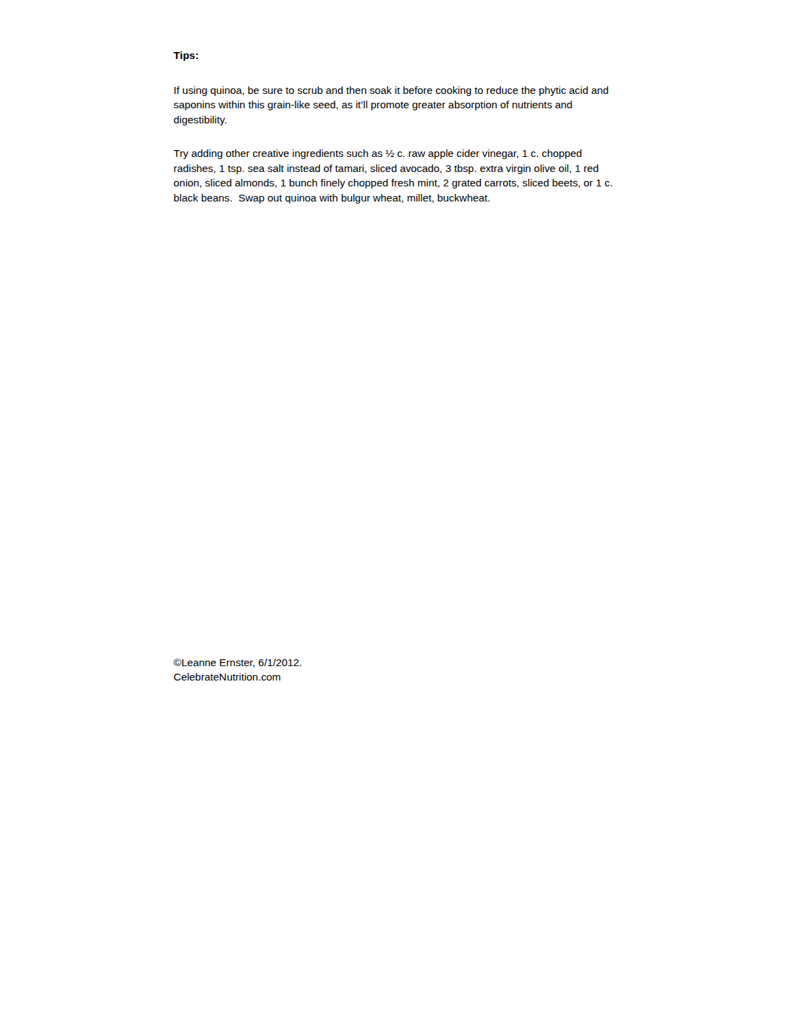Tips:
If using quinoa, be sure to scrub and then soak it before cooking to reduce the phytic acid and saponins within this grain-like seed, as it’ll promote greater absorption of nutrients and digestibility.
Try adding other creative ingredients such as ½ c. raw apple cider vinegar, 1 c. chopped radishes, 1 tsp. sea salt instead of tamari, sliced avocado, 3 tbsp. extra virgin olive oil, 1 red onion, sliced almonds, 1 bunch finely chopped fresh mint, 2 grated carrots, sliced beets, or 1 c. black beans. Swap out quinoa with bulgur wheat, millet, buckwheat.
©Leanne Ernster, 6/1/2012.
CelebrateNutrition.com